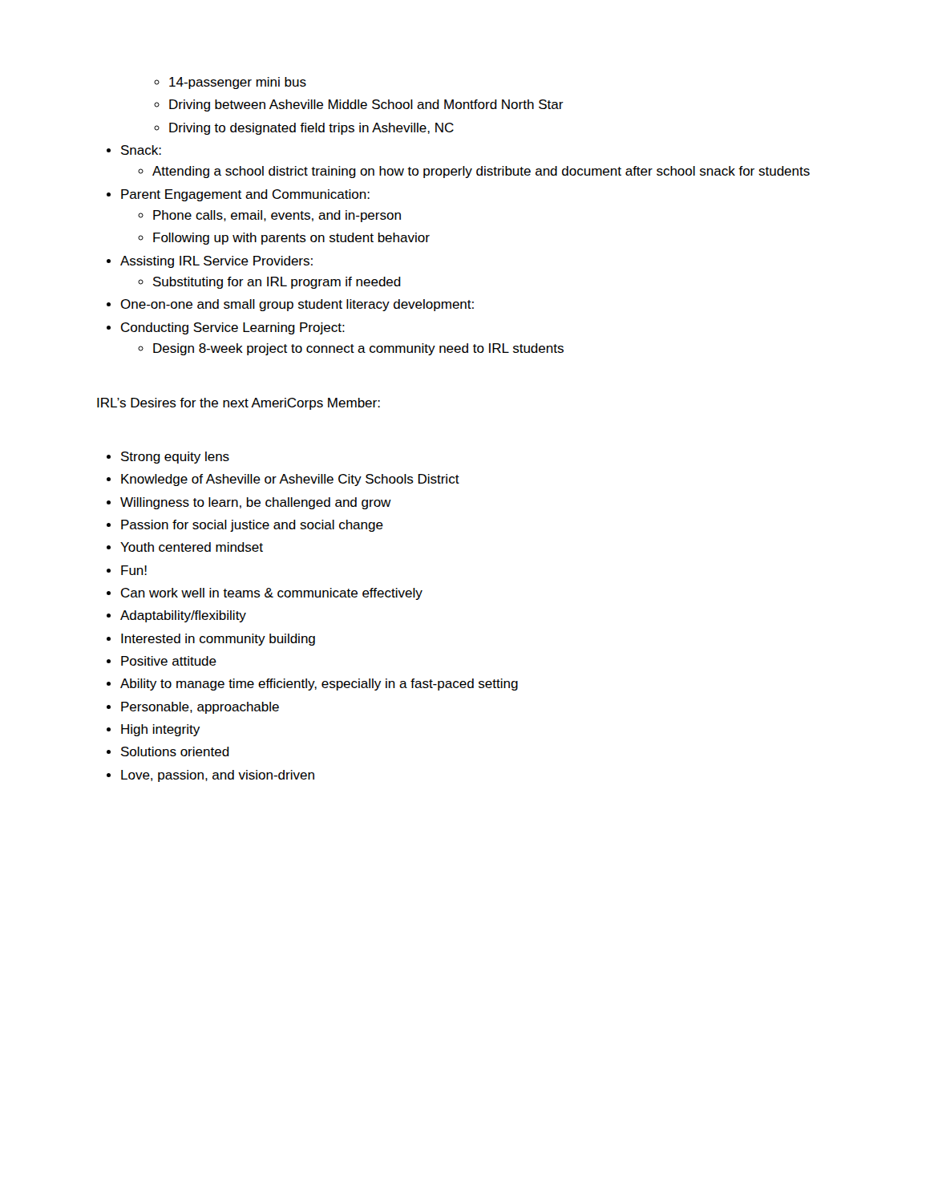14-passenger mini bus
Driving between Asheville Middle School and Montford North Star
Driving to designated field trips in Asheville, NC
Snack:
Attending a school district training on how to properly distribute and document after school snack for students
Parent Engagement and Communication:
Phone calls, email, events, and in-person
Following up with parents on student behavior
Assisting IRL Service Providers:
Substituting for an IRL program if needed
One-on-one and small group student literacy development:
Conducting Service Learning Project:
Design 8-week project to connect a community need to IRL students
IRL’s Desires for the next AmeriCorps Member:
Strong equity lens
Knowledge of Asheville or Asheville City Schools District
Willingness to learn, be challenged and grow
Passion for social justice and social change
Youth centered mindset
Fun!
Can work well in teams & communicate effectively
Adaptability/flexibility
Interested in community building
Positive attitude
Ability to manage time efficiently, especially in a fast-paced setting
Personable, approachable
High integrity
Solutions oriented
Love, passion, and vision-driven